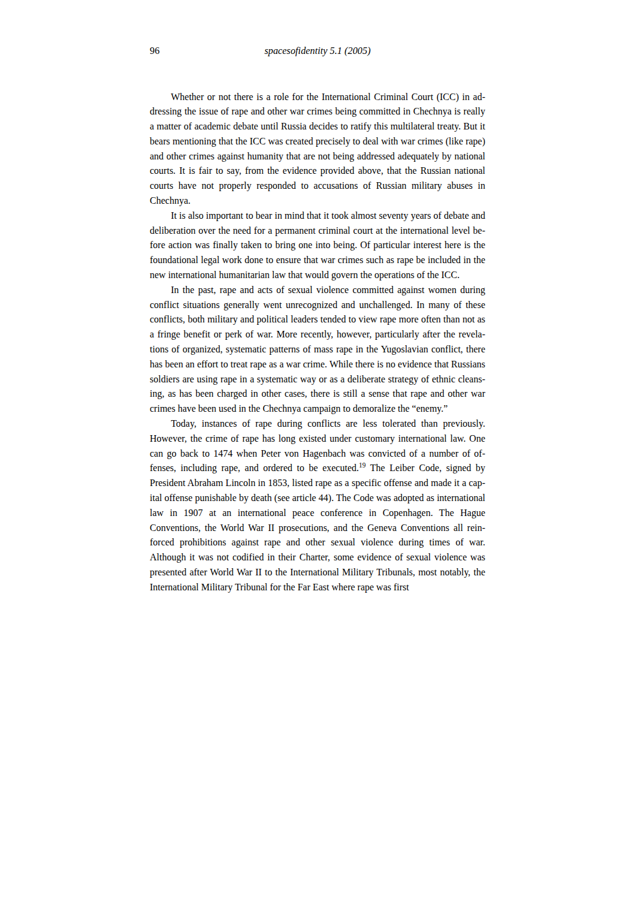96 spacesofidentity 5.1 (2005)
Whether or not there is a role for the International Criminal Court (ICC) in addressing the issue of rape and other war crimes being committed in Chechnya is really a matter of academic debate until Russia decides to ratify this multilateral treaty. But it bears mentioning that the ICC was created precisely to deal with war crimes (like rape) and other crimes against humanity that are not being addressed adequately by national courts. It is fair to say, from the evidence provided above, that the Russian national courts have not properly responded to accusations of Russian military abuses in Chechnya.
It is also important to bear in mind that it took almost seventy years of debate and deliberation over the need for a permanent criminal court at the international level before action was finally taken to bring one into being. Of particular interest here is the foundational legal work done to ensure that war crimes such as rape be included in the new international humanitarian law that would govern the operations of the ICC.
In the past, rape and acts of sexual violence committed against women during conflict situations generally went unrecognized and unchallenged. In many of these conflicts, both military and political leaders tended to view rape more often than not as a fringe benefit or perk of war. More recently, however, particularly after the revelations of organized, systematic patterns of mass rape in the Yugoslavian conflict, there has been an effort to treat rape as a war crime. While there is no evidence that Russians soldiers are using rape in a systematic way or as a deliberate strategy of ethnic cleansing, as has been charged in other cases, there is still a sense that rape and other war crimes have been used in the Chechnya campaign to demoralize the “enemy.”
Today, instances of rape during conflicts are less tolerated than previously. However, the crime of rape has long existed under customary international law. One can go back to 1474 when Peter von Hagenbach was convicted of a number of offenses, including rape, and ordered to be executed.19 The Leiber Code, signed by President Abraham Lincoln in 1853, listed rape as a specific offense and made it a capital offense punishable by death (see article 44). The Code was adopted as international law in 1907 at an international peace conference in Copenhagen. The Hague Conventions, the World War II prosecutions, and the Geneva Conventions all reinforced prohibitions against rape and other sexual violence during times of war. Although it was not codified in their Charter, some evidence of sexual violence was presented after World War II to the International Military Tribunals, most notably, the International Military Tribunal for the Far East where rape was first